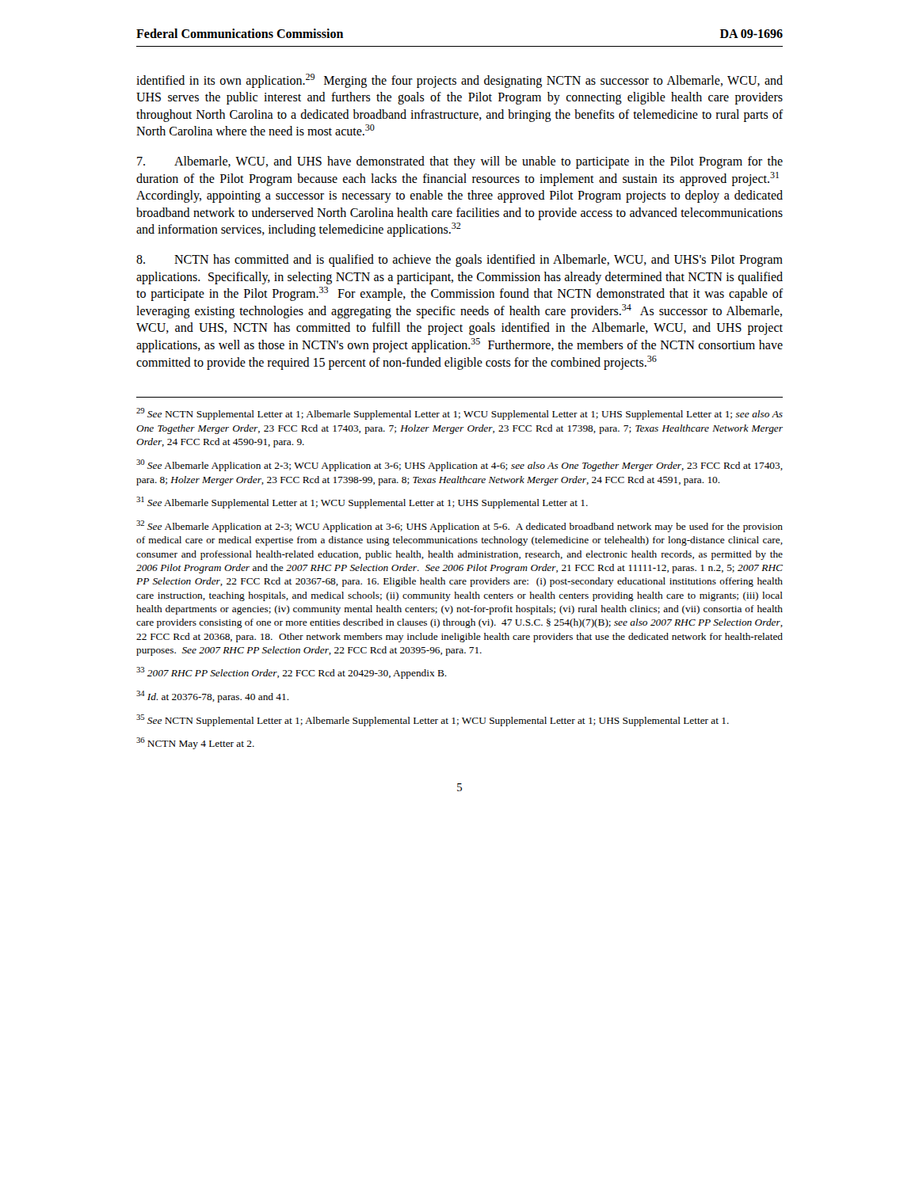Federal Communications Commission DA 09-1696
identified in its own application.29 Merging the four projects and designating NCTN as successor to Albemarle, WCU, and UHS serves the public interest and furthers the goals of the Pilot Program by connecting eligible health care providers throughout North Carolina to a dedicated broadband infrastructure, and bringing the benefits of telemedicine to rural parts of North Carolina where the need is most acute.30
7. Albemarle, WCU, and UHS have demonstrated that they will be unable to participate in the Pilot Program for the duration of the Pilot Program because each lacks the financial resources to implement and sustain its approved project.31 Accordingly, appointing a successor is necessary to enable the three approved Pilot Program projects to deploy a dedicated broadband network to underserved North Carolina health care facilities and to provide access to advanced telecommunications and information services, including telemedicine applications.32
8. NCTN has committed and is qualified to achieve the goals identified in Albemarle, WCU, and UHS's Pilot Program applications. Specifically, in selecting NCTN as a participant, the Commission has already determined that NCTN is qualified to participate in the Pilot Program.33 For example, the Commission found that NCTN demonstrated that it was capable of leveraging existing technologies and aggregating the specific needs of health care providers.34 As successor to Albemarle, WCU, and UHS, NCTN has committed to fulfill the project goals identified in the Albemarle, WCU, and UHS project applications, as well as those in NCTN's own project application.35 Furthermore, the members of the NCTN consortium have committed to provide the required 15 percent of non-funded eligible costs for the combined projects.36
29 See NCTN Supplemental Letter at 1; Albemarle Supplemental Letter at 1; WCU Supplemental Letter at 1; UHS Supplemental Letter at 1; see also As One Together Merger Order, 23 FCC Rcd at 17403, para. 7; Holzer Merger Order, 23 FCC Rcd at 17398, para. 7; Texas Healthcare Network Merger Order, 24 FCC Rcd at 4590-91, para. 9.
30 See Albemarle Application at 2-3; WCU Application at 3-6; UHS Application at 4-6; see also As One Together Merger Order, 23 FCC Rcd at 17403, para. 8; Holzer Merger Order, 23 FCC Rcd at 17398-99, para. 8; Texas Healthcare Network Merger Order, 24 FCC Rcd at 4591, para. 10.
31 See Albemarle Supplemental Letter at 1; WCU Supplemental Letter at 1; UHS Supplemental Letter at 1.
32 See Albemarle Application at 2-3; WCU Application at 3-6; UHS Application at 5-6. A dedicated broadband network may be used for the provision of medical care or medical expertise from a distance using telecommunications technology (telemedicine or telehealth) for long-distance clinical care, consumer and professional health-related education, public health, health administration, research, and electronic health records, as permitted by the 2006 Pilot Program Order and the 2007 RHC PP Selection Order. See 2006 Pilot Program Order, 21 FCC Rcd at 11111-12, paras. 1 n.2, 5; 2007 RHC PP Selection Order, 22 FCC Rcd at 20367-68, para. 16. Eligible health care providers are: (i) post-secondary educational institutions offering health care instruction, teaching hospitals, and medical schools; (ii) community health centers or health centers providing health care to migrants; (iii) local health departments or agencies; (iv) community mental health centers; (v) not-for-profit hospitals; (vi) rural health clinics; and (vii) consortia of health care providers consisting of one or more entities described in clauses (i) through (vi). 47 U.S.C. § 254(h)(7)(B); see also 2007 RHC PP Selection Order, 22 FCC Rcd at 20368, para. 18. Other network members may include ineligible health care providers that use the dedicated network for health-related purposes. See 2007 RHC PP Selection Order, 22 FCC Rcd at 20395-96, para. 71.
332007 RHC PP Selection Order, 22 FCC Rcd at 20429-30, Appendix B.
34 Id. at 20376-78, paras. 40 and 41.
35 See NCTN Supplemental Letter at 1; Albemarle Supplemental Letter at 1; WCU Supplemental Letter at 1; UHS Supplemental Letter at 1.
36 NCTN May 4 Letter at 2.
5